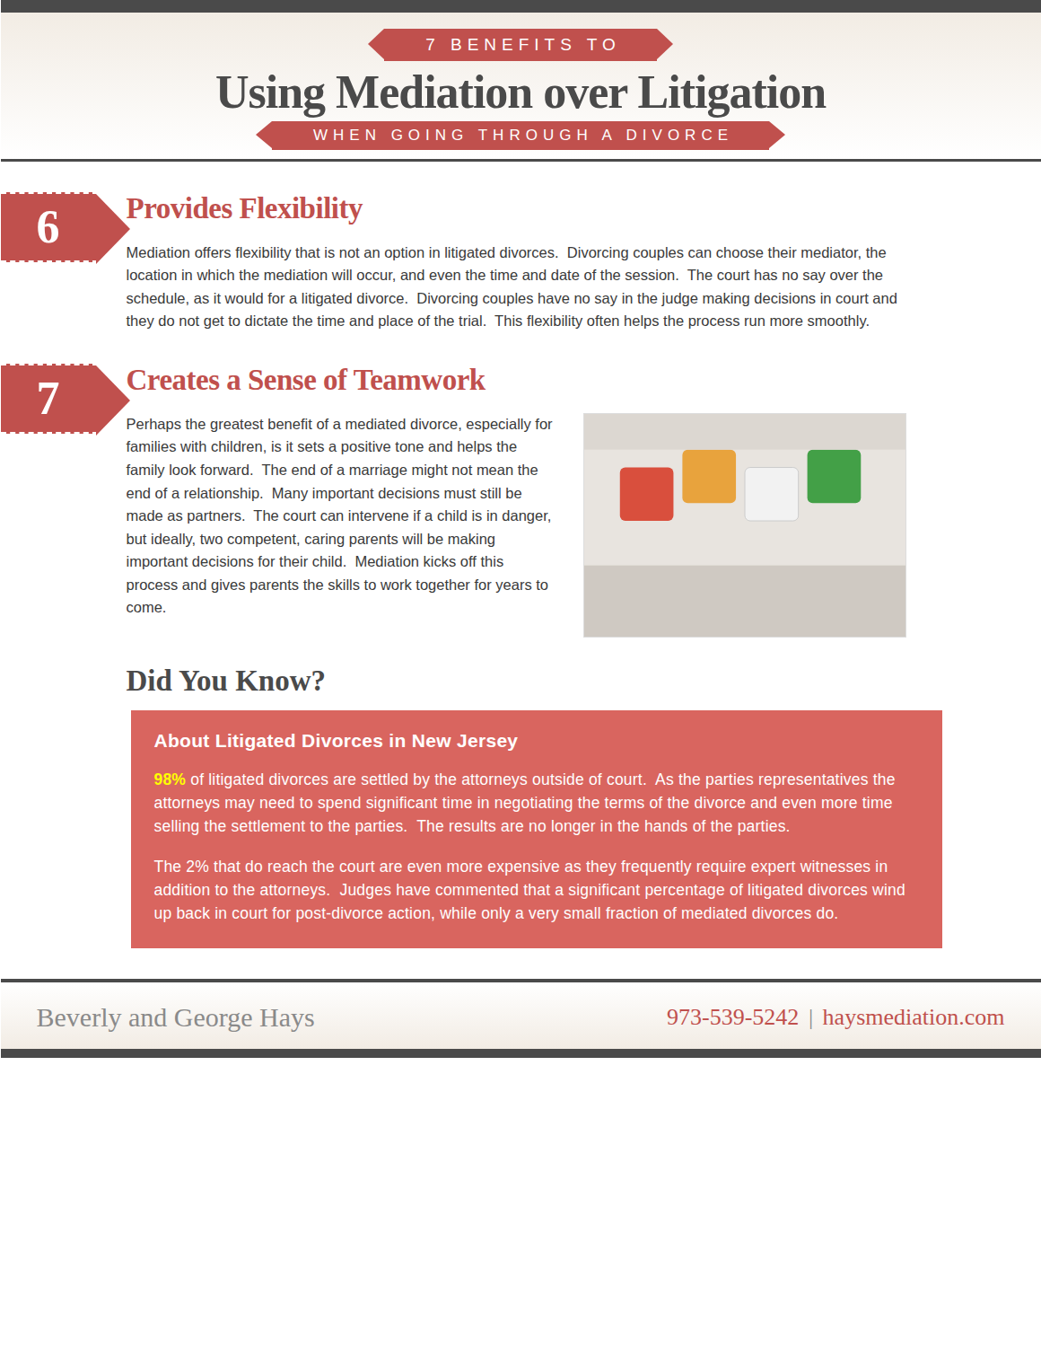7 BENEFITS TO
Using Mediation over Litigation
WHEN GOING THROUGH A DIVORCE
6
Provides Flexibility
Mediation offers flexibility that is not an option in litigated divorces. Divorcing couples can choose their mediator, the location in which the mediation will occur, and even the time and date of the session. The court has no say over the schedule, as it would for a litigated divorce. Divorcing couples have no say in the judge making decisions in court and they do not get to dictate the time and place of the trial. This flexibility often helps the process run more smoothly.
7
Creates a Sense of Teamwork
Perhaps the greatest benefit of a mediated divorce, especially for families with children, is it sets a positive tone and helps the family look forward. The end of a marriage might not mean the end of a relationship. Many important decisions must still be made as partners. The court can intervene if a child is in danger, but ideally, two competent, caring parents will be making important decisions for their child. Mediation kicks off this process and gives parents the skills to work together for years to come.
Did You Know?
About Litigated Divorces in New Jersey
98% of litigated divorces are settled by the attorneys outside of court. As the parties representatives the attorneys may need to spend significant time in negotiating the terms of the divorce and even more time selling the settlement to the parties. The results are no longer in the hands of the parties.
The 2% that do reach the court are even more expensive as they frequently require expert witnesses in addition to the attorneys. Judges have commented that a significant percentage of litigated divorces wind up back in court for post-divorce action, while only a very small fraction of mediated divorces do.
Beverly and George Hays
973-539-5242 | haysmediation.com